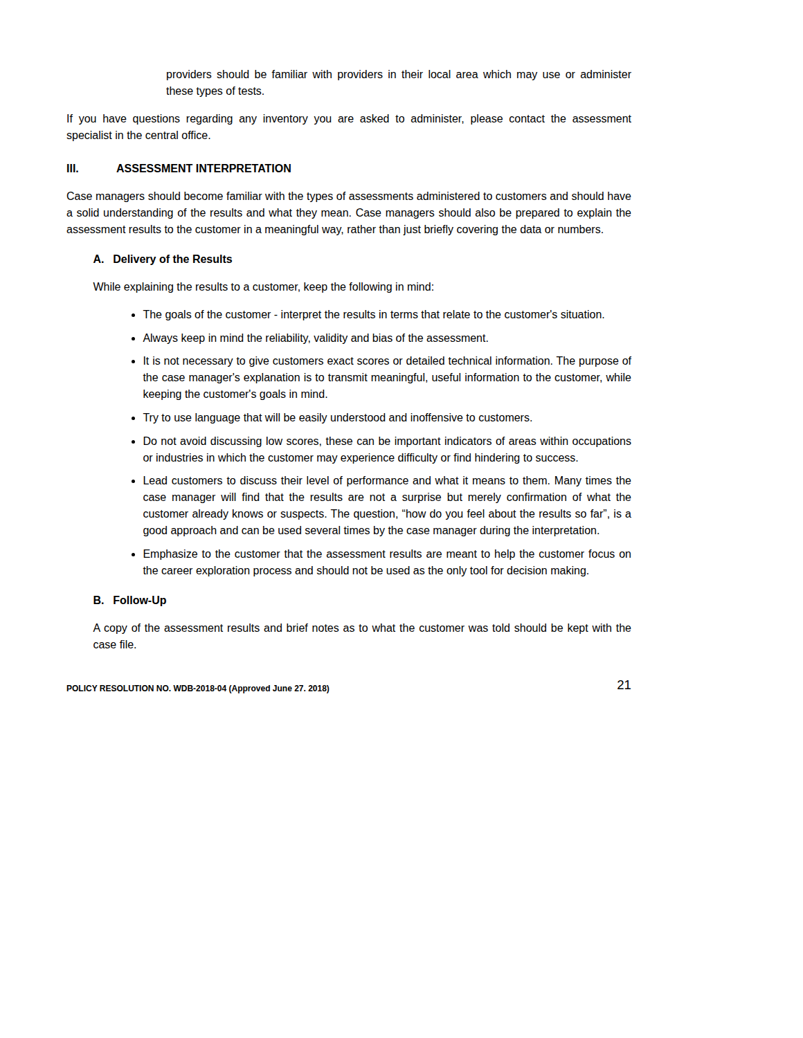providers should be familiar with providers in their local area which may use or administer these types of tests.
If you have questions regarding any inventory you are asked to administer, please contact the assessment specialist in the central office.
III. ASSESSMENT INTERPRETATION
Case managers should become familiar with the types of assessments administered to customers and should have a solid understanding of the results and what they mean. Case managers should also be prepared to explain the assessment results to the customer in a meaningful way, rather than just briefly covering the data or numbers.
A. Delivery of the Results
While explaining the results to a customer, keep the following in mind:
The goals of the customer - interpret the results in terms that relate to the customer's situation.
Always keep in mind the reliability, validity and bias of the assessment.
It is not necessary to give customers exact scores or detailed technical information. The purpose of the case manager's explanation is to transmit meaningful, useful information to the customer, while keeping the customer's goals in mind.
Try to use language that will be easily understood and inoffensive to customers.
Do not avoid discussing low scores, these can be important indicators of areas within occupations or industries in which the customer may experience difficulty or find hindering to success.
Lead customers to discuss their level of performance and what it means to them. Many times the case manager will find that the results are not a surprise but merely confirmation of what the customer already knows or suspects. The question, “how do you feel about the results so far”, is a good approach and can be used several times by the case manager during the interpretation.
Emphasize to the customer that the assessment results are meant to help the customer focus on the career exploration process and should not be used as the only tool for decision making.
B. Follow-Up
A copy of the assessment results and brief notes as to what the customer was told should be kept with the case file.
POLICY RESOLUTION NO. WDB-2018-04 (Approved June 27. 2018) 21